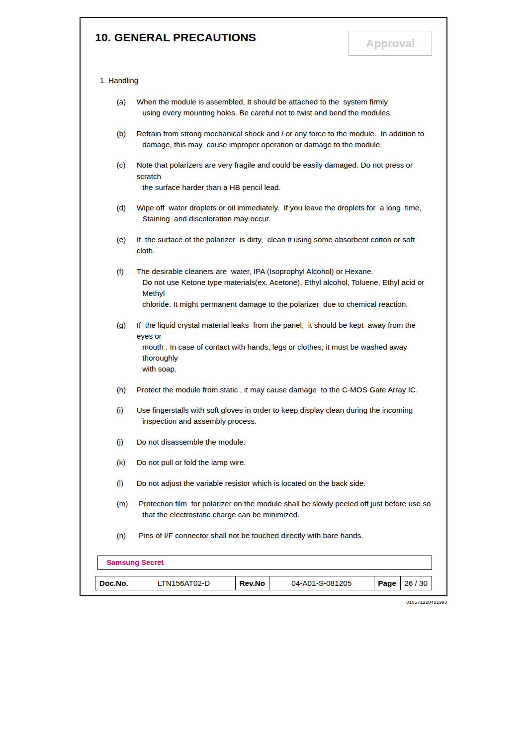10. GENERAL PRECAUTIONS
Approval
1. Handling
(a) When the module is assembled, It should be attached to the system firmly using every mounting holes. Be careful not to twist and bend the modules.
(b) Refrain from strong mechanical shock and / or any force to the module. In addition to damage, this may cause improper operation or damage to the module.
(c) Note that polarizers are very fragile and could be easily damaged. Do not press or scratch the surface harder than a HB pencil lead.
(d) Wipe off water droplets or oil immediately. If you leave the droplets for a long time, Staining and discoloration may occur.
(e) If the surface of the polarizer is dirty, clean it using some absorbent cotton or soft cloth.
(f) The desirable cleaners are water, IPA (Isoprophyl Alcohol) or Hexane. Do not use Ketone type materials(ex. Acetone), Ethyl alcohol, Toluene, Ethyl acid or Methyl chloride. It might permanent damage to the polarizer due to chemical reaction.
(g) If the liquid crystal material leaks from the panel, it should be kept away from the eyes or mouth . In case of contact with hands, legs or clothes, it must be washed away thoroughly with soap.
(h) Protect the module from static , it may cause damage to the C-MOS Gate Array IC.
(i) Use fingerstalls with soft gloves in order to keep display clean during the incoming inspection and assembly process.
(j) Do not disassemble the module.
(k) Do not pull or fold the lamp wire.
(l) Do not adjust the variable resistor which is located on the back side.
(m) Protection film for polarizer on the module shall be slowly peeled off just before use so that the electrostatic charge can be minimized.
(n) Pins of I/F connector shall not be touched directly with bare hands.
Samsung Secret
| Doc.No. | LTN156AT02-D | Rev.No | 04-A01-S-081205 | Page | 26 / 30 |
010571228451993